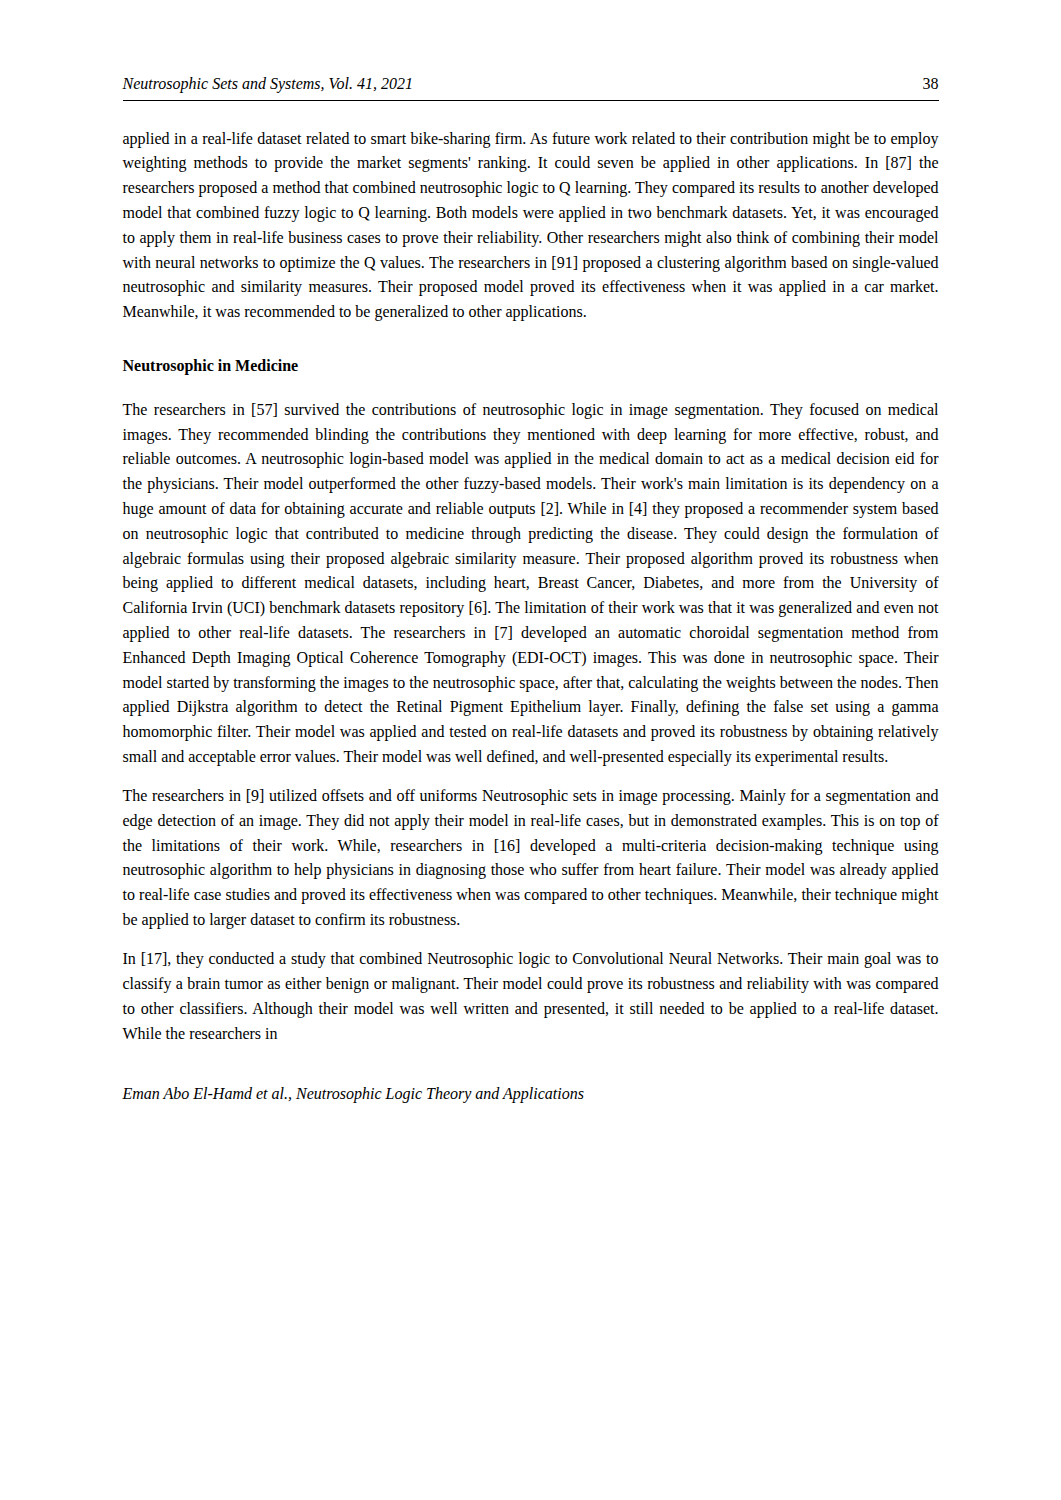Neutrosophic Sets and Systems, Vol. 41, 2021 38
applied in a real-life dataset related to smart bike-sharing firm. As future work related to their contribution might be to employ weighting methods to provide the market segments' ranking. It could seven be applied in other applications. In [87] the researchers proposed a method that combined neutrosophic logic to Q learning. They compared its results to another developed model that combined fuzzy logic to Q learning. Both models were applied in two benchmark datasets. Yet, it was encouraged to apply them in real-life business cases to prove their reliability. Other researchers might also think of combining their model with neural networks to optimize the Q values. The researchers in [91] proposed a clustering algorithm based on single-valued neutrosophic and similarity measures. Their proposed model proved its effectiveness when it was applied in a car market. Meanwhile, it was recommended to be generalized to other applications.
Neutrosophic in Medicine
The researchers in [57] survived the contributions of neutrosophic logic in image segmentation. They focused on medical images. They recommended blinding the contributions they mentioned with deep learning for more effective, robust, and reliable outcomes. A neutrosophic login-based model was applied in the medical domain to act as a medical decision eid for the physicians. Their model outperformed the other fuzzy-based models. Their work's main limitation is its dependency on a huge amount of data for obtaining accurate and reliable outputs [2]. While in [4] they proposed a recommender system based on neutrosophic logic that contributed to medicine through predicting the disease. They could design the formulation of algebraic formulas using their proposed algebraic similarity measure. Their proposed algorithm proved its robustness when being applied to different medical datasets, including heart, Breast Cancer, Diabetes, and more from the University of California Irvin (UCI) benchmark datasets repository [6]. The limitation of their work was that it was generalized and even not applied to other real-life datasets. The researchers in [7] developed an automatic choroidal segmentation method from Enhanced Depth Imaging Optical Coherence Tomography (EDI-OCT) images. This was done in neutrosophic space. Their model started by transforming the images to the neutrosophic space, after that, calculating the weights between the nodes. Then applied Dijkstra algorithm to detect the Retinal Pigment Epithelium layer. Finally, defining the false set using a gamma homomorphic filter. Their model was applied and tested on real-life datasets and proved its robustness by obtaining relatively small and acceptable error values. Their model was well defined, and well-presented especially its experimental results.
The researchers in [9] utilized offsets and off uniforms Neutrosophic sets in image processing. Mainly for a segmentation and edge detection of an image. They did not apply their model in real-life cases, but in demonstrated examples. This is on top of the limitations of their work. While, researchers in [16] developed a multi-criteria decision-making technique using neutrosophic algorithm to help physicians in diagnosing those who suffer from heart failure. Their model was already applied to real-life case studies and proved its effectiveness when was compared to other techniques. Meanwhile, their technique might be applied to larger dataset to confirm its robustness.
In [17], they conducted a study that combined Neutrosophic logic to Convolutional Neural Networks. Their main goal was to classify a brain tumor as either benign or malignant. Their model could prove its robustness and reliability with was compared to other classifiers. Although their model was well written and presented, it still needed to be applied to a real-life dataset. While the researchers in
Eman Abo El-Hamd et al., Neutrosophic Logic Theory and Applications